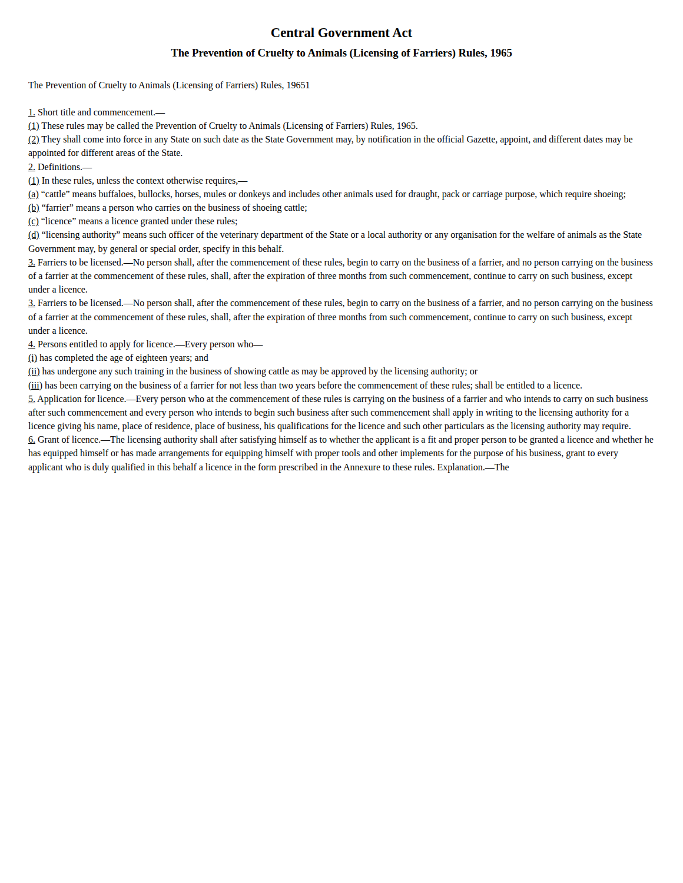Central Government Act
The Prevention of Cruelty to Animals (Licensing of Farriers) Rules, 1965
The Prevention of Cruelty to Animals (Licensing of Farriers) Rules, 19651
1. Short title and commencement.—
(1) These rules may be called the Prevention of Cruelty to Animals (Licensing of Farriers) Rules, 1965.
(2) They shall come into force in any State on such date as the State Government may, by notification in the official Gazette, appoint, and different dates may be appointed for different areas of the State.
2. Definitions.—
(1) In these rules, unless the context otherwise requires,—
(a) “cattle” means buffaloes, bullocks, horses, mules or donkeys and includes other animals used for draught, pack or carriage purpose, which require shoeing;
(b) “farrier” means a person who carries on the business of shoeing cattle;
(c) “licence” means a licence granted under these rules;
(d) “licensing authority” means such officer of the veterinary department of the State or a local authority or any organisation for the welfare of animals as the State Government may, by general or special order, specify in this behalf.
3. Farriers to be licensed.—No person shall, after the commencement of these rules, begin to carry on the business of a farrier, and no person carrying on the business of a farrier at the commencement of these rules, shall, after the expiration of three months from such commencement, continue to carry on such business, except under a licence.
3. Farriers to be licensed.—No person shall, after the commencement of these rules, begin to carry on the business of a farrier, and no person carrying on the business of a farrier at the commencement of these rules, shall, after the expiration of three months from such commencement, continue to carry on such business, except under a licence.
4. Persons entitled to apply for licence.—Every person who—
(i) has completed the age of eighteen years; and
(ii) has undergone any such training in the business of showing cattle as may be approved by the licensing authority; or
(iii) has been carrying on the business of a farrier for not less than two years before the commencement of these rules; shall be entitled to a licence.
5. Application for licence.—Every person who at the commencement of these rules is carrying on the business of a farrier and who intends to carry on such business after such commencement and every person who intends to begin such business after such commencement shall apply in writing to the licensing authority for a licence giving his name, place of residence, place of business, his qualifications for the licence and such other particulars as the licensing authority may require.
6. Grant of licence.—The licensing authority shall after satisfying himself as to whether the applicant is a fit and proper person to be granted a licence and whether he has equipped himself or has made arrangements for equipping himself with proper tools and other implements for the purpose of his business, grant to every applicant who is duly qualified in this behalf a licence in the form prescribed in the Annexure to these rules. Explanation.—The